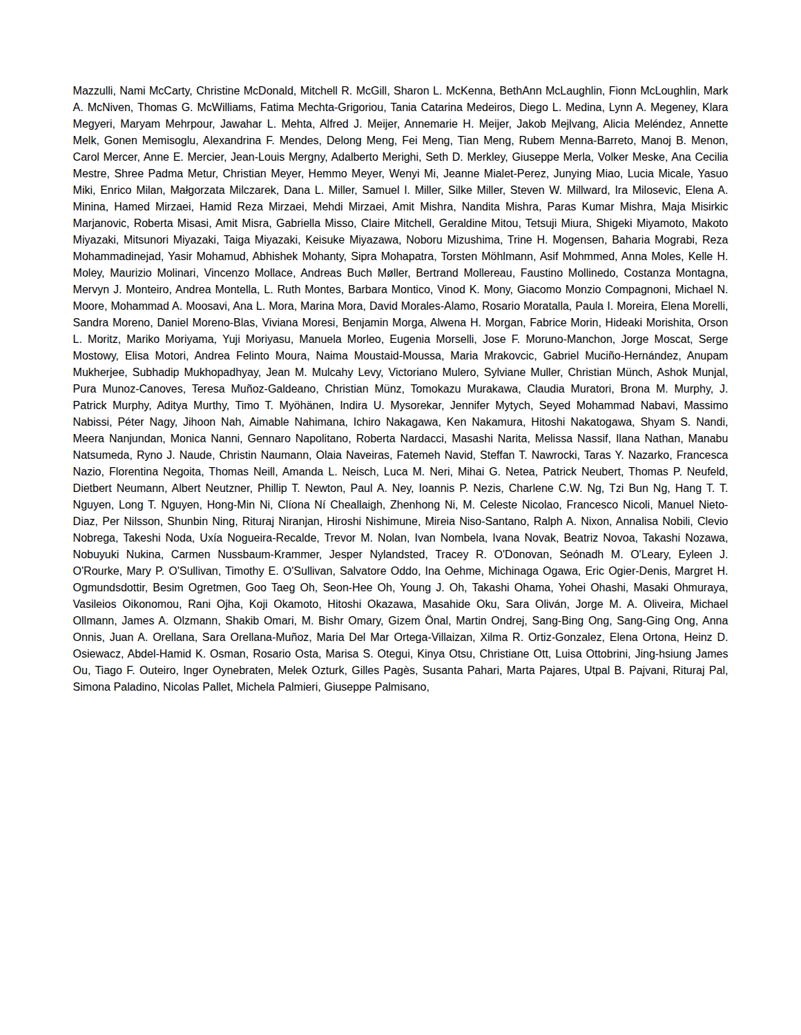Mazzulli, Nami McCarty, Christine McDonald, Mitchell R. McGill, Sharon L. McKenna, BethAnn McLaughlin, Fionn McLoughlin, Mark A. McNiven, Thomas G. McWilliams, Fatima Mechta-Grigoriou, Tania Catarina Medeiros, Diego L. Medina, Lynn A. Megeney, Klara Megyeri, Maryam Mehrpour, Jawahar L. Mehta, Alfred J. Meijer, Annemarie H. Meijer, Jakob Mejlvang, Alicia Meléndez, Annette Melk, Gonen Memisoglu, Alexandrina F. Mendes, Delong Meng, Fei Meng, Tian Meng, Rubem Menna-Barreto, Manoj B. Menon, Carol Mercer, Anne E. Mercier, Jean-Louis Mergny, Adalberto Merighi, Seth D. Merkley, Giuseppe Merla, Volker Meske, Ana Cecilia Mestre, Shree Padma Metur, Christian Meyer, Hemmo Meyer, Wenyi Mi, Jeanne Mialet-Perez, Junying Miao, Lucia Micale, Yasuo Miki, Enrico Milan, Małgorzata Milczarek, Dana L. Miller, Samuel I. Miller, Silke Miller, Steven W. Millward, Ira Milosevic, Elena A. Minina, Hamed Mirzaei, Hamid Reza Mirzaei, Mehdi Mirzaei, Amit Mishra, Nandita Mishra, Paras Kumar Mishra, Maja Misirkic Marjanovic, Roberta Misasi, Amit Misra, Gabriella Misso, Claire Mitchell, Geraldine Mitou, Tetsuji Miura, Shigeki Miyamoto, Makoto Miyazaki, Mitsunori Miyazaki, Taiga Miyazaki, Keisuke Miyazawa, Noboru Mizushima, Trine H. Mogensen, Baharia Mograbi, Reza Mohammadinejad, Yasir Mohamud, Abhishek Mohanty, Sipra Mohapatra, Torsten Möhlmann, Asif Mohmmed, Anna Moles, Kelle H. Moley, Maurizio Molinari, Vincenzo Mollace, Andreas Buch Møller, Bertrand Mollereau, Faustino Mollinedo, Costanza Montagna, Mervyn J. Monteiro, Andrea Montella, L. Ruth Montes, Barbara Montico, Vinod K. Mony, Giacomo Monzio Compagnoni, Michael N. Moore, Mohammad A. Moosavi, Ana L. Mora, Marina Mora, David Morales-Alamo, Rosario Moratalla, Paula I. Moreira, Elena Morelli, Sandra Moreno, Daniel Moreno-Blas, Viviana Moresi, Benjamin Morga, Alwena H. Morgan, Fabrice Morin, Hideaki Morishita, Orson L. Moritz, Mariko Moriyama, Yuji Moriyasu, Manuela Morleo, Eugenia Morselli, Jose F. Moruno-Manchon, Jorge Moscat, Serge Mostowy, Elisa Motori, Andrea Felinto Moura, Naima Moustaid-Moussa, Maria Mrakovcic, Gabriel Muciño-Hernández, Anupam Mukherjee, Subhadip Mukhopadhyay, Jean M. Mulcahy Levy, Victoriano Mulero, Sylviane Muller, Christian Münch, Ashok Munjal, Pura Munoz-Canoves, Teresa Muñoz-Galdeano, Christian Münz, Tomokazu Murakawa, Claudia Muratori, Brona M. Murphy, J. Patrick Murphy, Aditya Murthy, Timo T. Myöhänen, Indira U. Mysorekar, Jennifer Mytych, Seyed Mohammad Nabavi, Massimo Nabissi, Péter Nagy, Jihoon Nah, Aimable Nahimana, Ichiro Nakagawa, Ken Nakamura, Hitoshi Nakatogawa, Shyam S. Nandi, Meera Nanjundan, Monica Nanni, Gennaro Napolitano, Roberta Nardacci, Masashi Narita, Melissa Nassif, Ilana Nathan, Manabu Natsumeda, Ryno J. Naude, Christin Naumann, Olaia Naveiras, Fatemeh Navid, Steffan T. Nawrocki, Taras Y. Nazarko, Francesca Nazio, Florentina Negoita, Thomas Neill, Amanda L. Neisch, Luca M. Neri, Mihai G. Netea, Patrick Neubert, Thomas P. Neufeld, Dietbert Neumann, Albert Neutzner, Phillip T. Newton, Paul A. Ney, Ioannis P. Nezis, Charlene C.W. Ng, Tzi Bun Ng, Hang T. T. Nguyen, Long T. Nguyen, Hong-Min Ni, Clíona Ní Cheallaigh, Zhenhong Ni, M. Celeste Nicolao, Francesco Nicoli, Manuel Nieto-Diaz, Per Nilsson, Shunbin Ning, Rituraj Niranjan, Hiroshi Nishimune, Mireia Niso-Santano, Ralph A. Nixon, Annalisa Nobili, Clevio Nobrega, Takeshi Noda, Uxía Nogueira-Recalde, Trevor M. Nolan, Ivan Nombela, Ivana Novak, Beatriz Novoa, Takashi Nozawa, Nobuyuki Nukina, Carmen Nussbaum-Krammer, Jesper Nylandsted, Tracey R. O'Donovan, Seónadh M. O'Leary, Eyleen J. O'Rourke, Mary P. O'Sullivan, Timothy E. O'Sullivan, Salvatore Oddo, Ina Oehme, Michinaga Ogawa, Eric Ogier-Denis, Margret H. Ogmundsdottir, Besim Ogretmen, Goo Taeg Oh, Seon-Hee Oh, Young J. Oh, Takashi Ohama, Yohei Ohashi, Masaki Ohmuraya, Vasileios Oikonomou, Rani Ojha, Koji Okamoto, Hitoshi Okazawa, Masahide Oku, Sara Oliván, Jorge M. A. Oliveira, Michael Ollmann, James A. Olzmann, Shakib Omari, M. Bishr Omary, Gizem Önal, Martin Ondrej, Sang-Bing Ong, Sang-Ging Ong, Anna Onnis, Juan A. Orellana, Sara Orellana-Muñoz, Maria Del Mar Ortega-Villaizan, Xilma R. Ortiz-Gonzalez, Elena Ortona, Heinz D. Osiewacz, Abdel-Hamid K. Osman, Rosario Osta, Marisa S. Otegui, Kinya Otsu, Christiane Ott, Luisa Ottobrini, Jing-hsiung James Ou, Tiago F. Outeiro, Inger Oynebraten, Melek Ozturk, Gilles Pagès, Susanta Pahari, Marta Pajares, Utpal B. Pajvani, Rituraj Pal, Simona Paladino, Nicolas Pallet, Michela Palmieri, Giuseppe Palmisano,